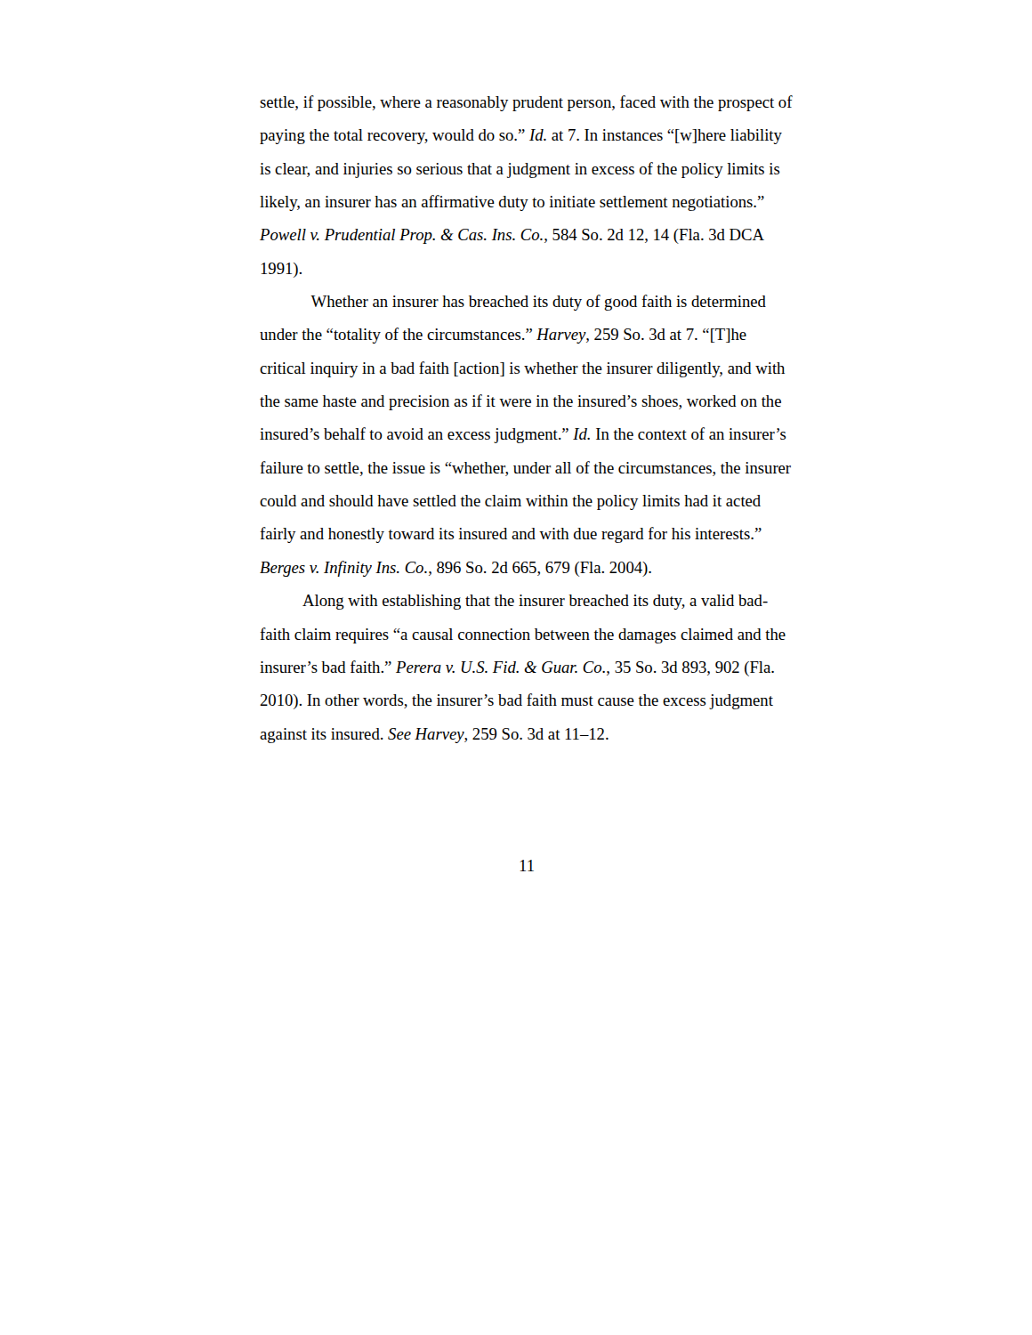settle, if possible, where a reasonably prudent person, faced with the prospect of paying the total recovery, would do so.” Id. at 7. In instances “[w]here liability is clear, and injuries so serious that a judgment in excess of the policy limits is likely, an insurer has an affirmative duty to initiate settlement negotiations.” Powell v. Prudential Prop. & Cas. Ins. Co., 584 So. 2d 12, 14 (Fla. 3d DCA 1991).
Whether an insurer has breached its duty of good faith is determined under the “totality of the circumstances.” Harvey, 259 So. 3d at 7. “[T]he critical inquiry in a bad faith [action] is whether the insurer diligently, and with the same haste and precision as if it were in the insured’s shoes, worked on the insured’s behalf to avoid an excess judgment.” Id. In the context of an insurer’s failure to settle, the issue is “whether, under all of the circumstances, the insurer could and should have settled the claim within the policy limits had it acted fairly and honestly toward its insured and with due regard for his interests.” Berges v. Infinity Ins. Co., 896 So. 2d 665, 679 (Fla. 2004).
Along with establishing that the insurer breached its duty, a valid bad-faith claim requires “a causal connection between the damages claimed and the insurer’s bad faith.” Perera v. U.S. Fid. & Guar. Co., 35 So. 3d 893, 902 (Fla. 2010). In other words, the insurer’s bad faith must cause the excess judgment against its insured. See Harvey, 259 So. 3d at 11–12.
11